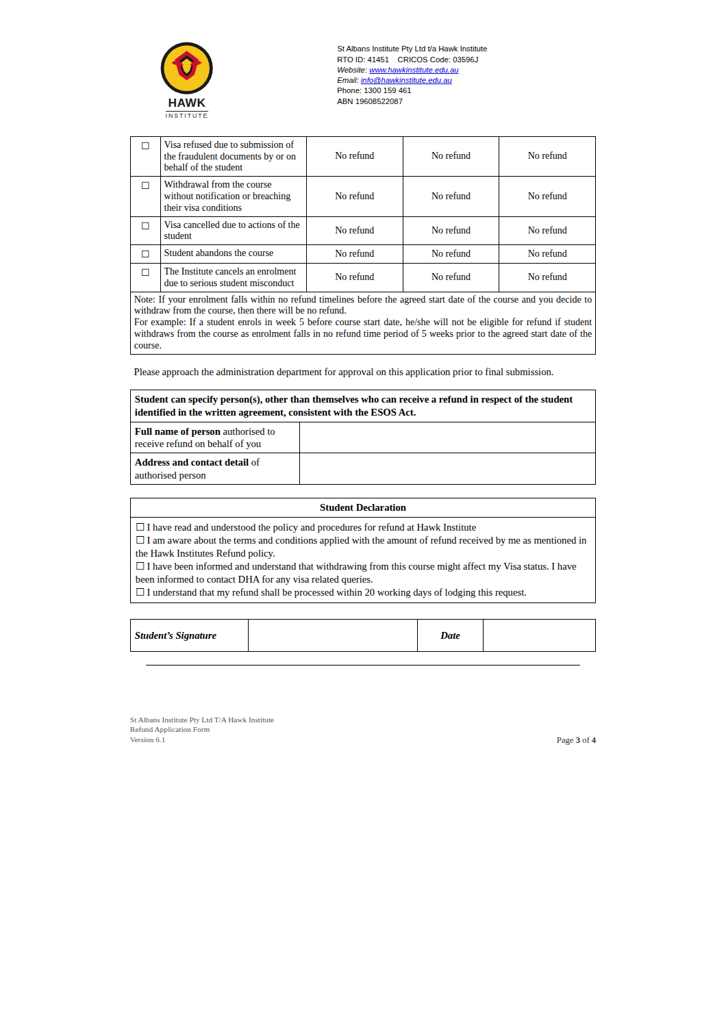HAWK
INSTITUTE
St Albans Institute Pty Ltd t/a Hawk Institute
RTO ID: 41451 CRICOS Code: 03596J
Website: www.hawkinstitute.edu.au
Email: info@hawkinstitute.edu.au
Phone: 1300 159 461
ABN 19608522087
| ☐ | Visa refused due to submission of the fraudulent documents by or on behalf of the student | No refund | No refund | No refund |
| ☐ | Withdrawal from the course without notification or breaching their visa conditions | No refund | No refund | No refund |
| ☐ | Visa cancelled due to actions of the student | No refund | No refund | No refund |
| ☐ | Student abandons the course | No refund | No refund | No refund |
| ☐ | The Institute cancels an enrolment due to serious student misconduct | No refund | No refund | No refund |
| Note: If your enrolment falls within no refund timelines before the agreed start date of the course and you decide to withdraw from the course, then there will be no refund. For example: If a student enrols in week 5 before course start date, he/she will not be eligible for refund if student withdraws from the course as enrolment falls in no refund time period of 5 weeks prior to the agreed start date of the course. |
Please approach the administration department for approval on this application prior to final submission.
| Student can specify person(s), other than themselves who can receive a refund in respect of the student identified in the written agreement, consistent with the ESOS Act. |
| Full name of person authorised to receive refund on behalf of you | |
| Address and contact detail of authorised person | |
| Student Declaration |
| ☐ I have read and understood the policy and procedures for refund at Hawk Institute ☐ I am aware about the terms and conditions applied with the amount of refund received by me as mentioned in the Hawk Institutes Refund policy. ☐ I have been informed and understand that withdrawing from this course might affect my Visa status. I have been informed to contact DHA for any visa related queries. ☐ I understand that my refund shall be processed within 20 working days of lodging this request. |
| Student’s Signature | | Date | |
St Albans Institute Pty Ltd T/A Hawk Institute
Refund Application Form
Version 6.1
Page 3 of 4